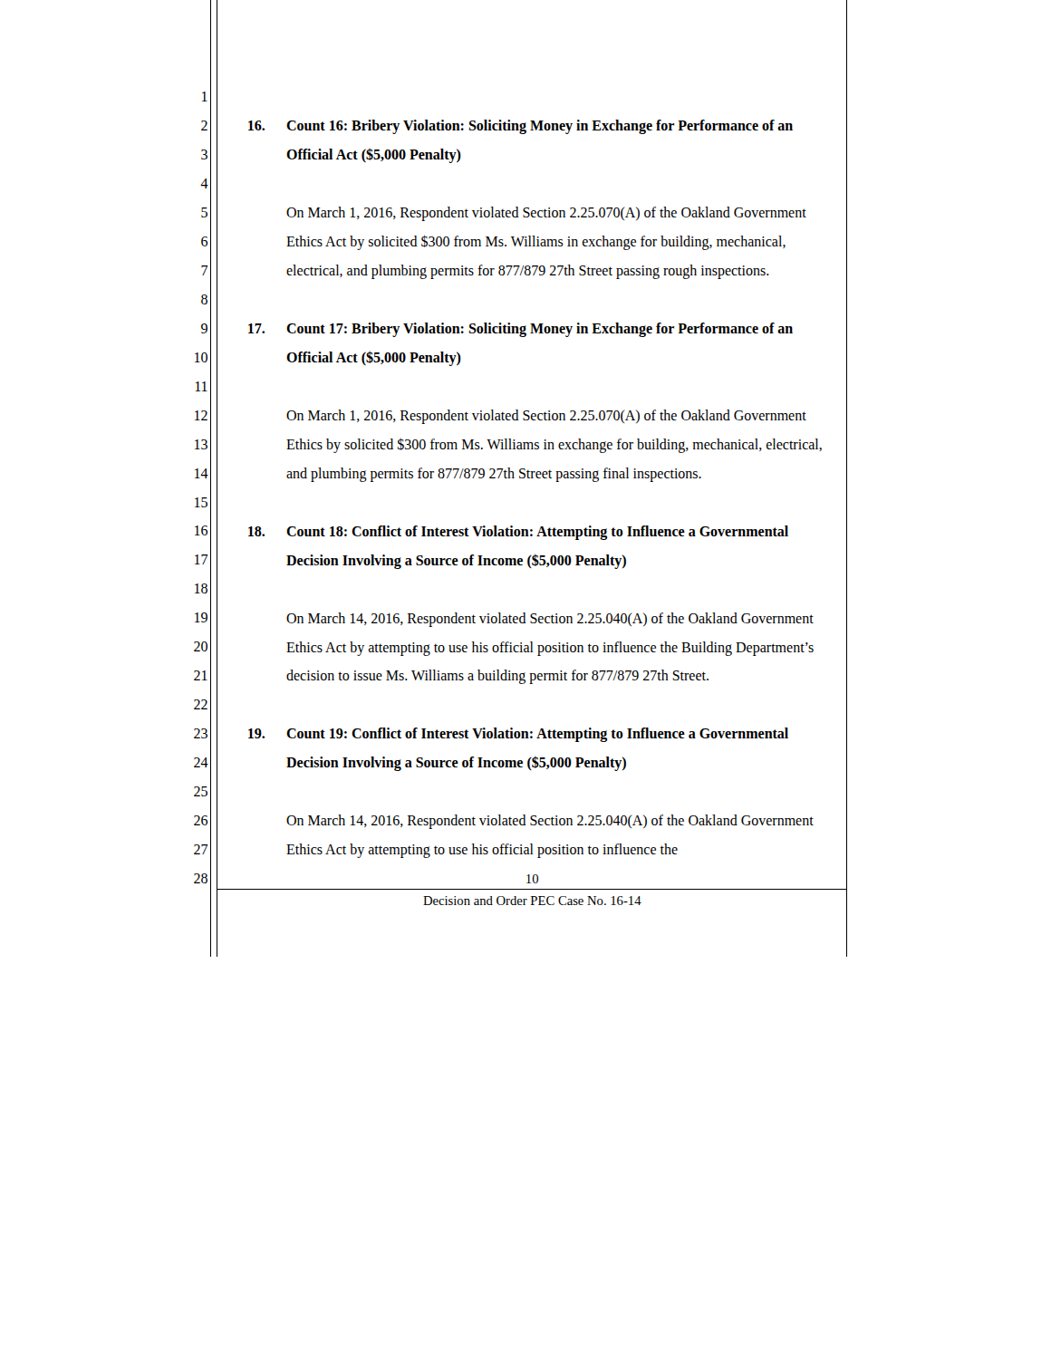1
2
3
4
5
6
7
8
9
10
11
12
13
14
15
16
17
18
19
20
21
22
23
24
25
26
27
28
16. Count 16: Bribery Violation: Soliciting Money in Exchange for Performance of an Official Act ($5,000 Penalty)
On March 1, 2016, Respondent violated Section 2.25.070(A) of the Oakland Government Ethics Act by solicited $300 from Ms. Williams in exchange for building, mechanical, electrical, and plumbing permits for 877/879 27th Street passing rough inspections.
17. Count 17: Bribery Violation: Soliciting Money in Exchange for Performance of an Official Act ($5,000 Penalty)
On March 1, 2016, Respondent violated Section 2.25.070(A) of the Oakland Government Ethics by solicited $300 from Ms. Williams in exchange for building, mechanical, electrical, and plumbing permits for 877/879 27th Street passing final inspections.
18. Count 18: Conflict of Interest Violation: Attempting to Influence a Governmental Decision Involving a Source of Income ($5,000 Penalty)
On March 14, 2016, Respondent violated Section 2.25.040(A) of the Oakland Government Ethics Act by attempting to use his official position to influence the Building Department’s decision to issue Ms. Williams a building permit for 877/879 27th Street.
19. Count 19: Conflict of Interest Violation: Attempting to Influence a Governmental Decision Involving a Source of Income ($5,000 Penalty)
On March 14, 2016, Respondent violated Section 2.25.040(A) of the Oakland Government Ethics Act by attempting to use his official position to influence the
10
Decision and Order PEC Case No. 16-14